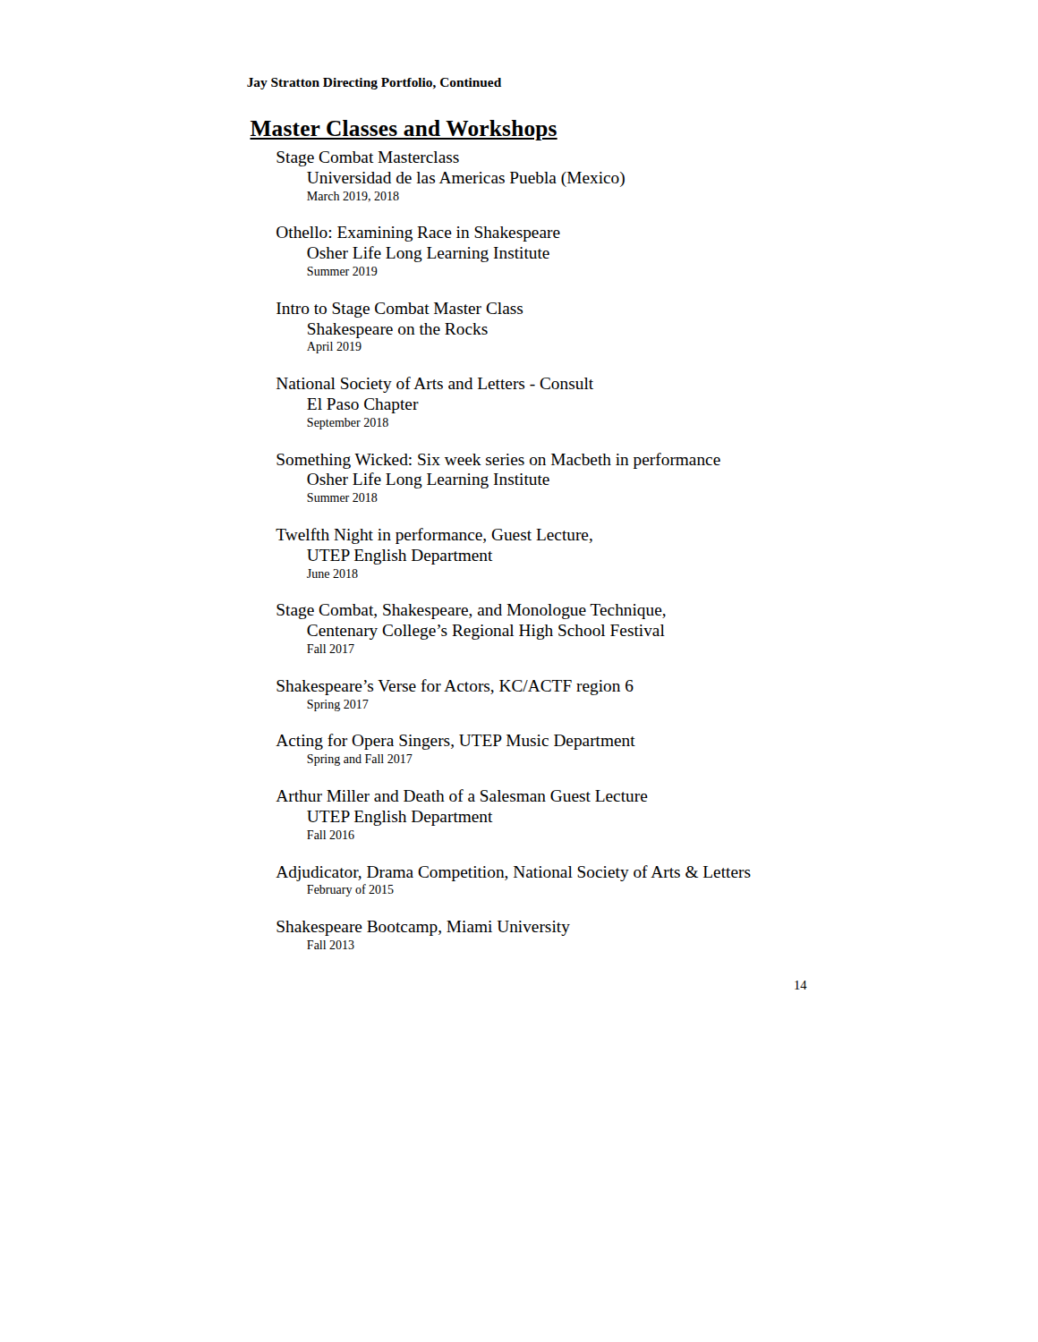Jay Stratton Directing Portfolio, Continued
Master Classes and Workshops
Stage Combat Masterclass
Universidad de las Americas Puebla (Mexico)
March 2019, 2018
Othello: Examining Race in Shakespeare
Osher Life Long Learning Institute
Summer 2019
Intro to Stage Combat Master Class
Shakespeare on the Rocks
April 2019
National Society of Arts and Letters - Consult
El Paso Chapter
September 2018
Something Wicked: Six week series on Macbeth in performance
Osher Life Long Learning Institute
Summer 2018
Twelfth Night in performance, Guest Lecture,
UTEP English Department
June 2018
Stage Combat, Shakespeare, and Monologue Technique,
Centenary College’s Regional High School Festival
Fall 2017
Shakespeare’s Verse for Actors, KC/ACTF region 6
Spring 2017
Acting for Opera Singers, UTEP Music Department
Spring and Fall 2017
Arthur Miller and Death of a Salesman Guest Lecture
UTEP English Department
Fall 2016
Adjudicator, Drama Competition, National Society of Arts & Letters
February of 2015
Shakespeare Bootcamp, Miami University
Fall 2013
14